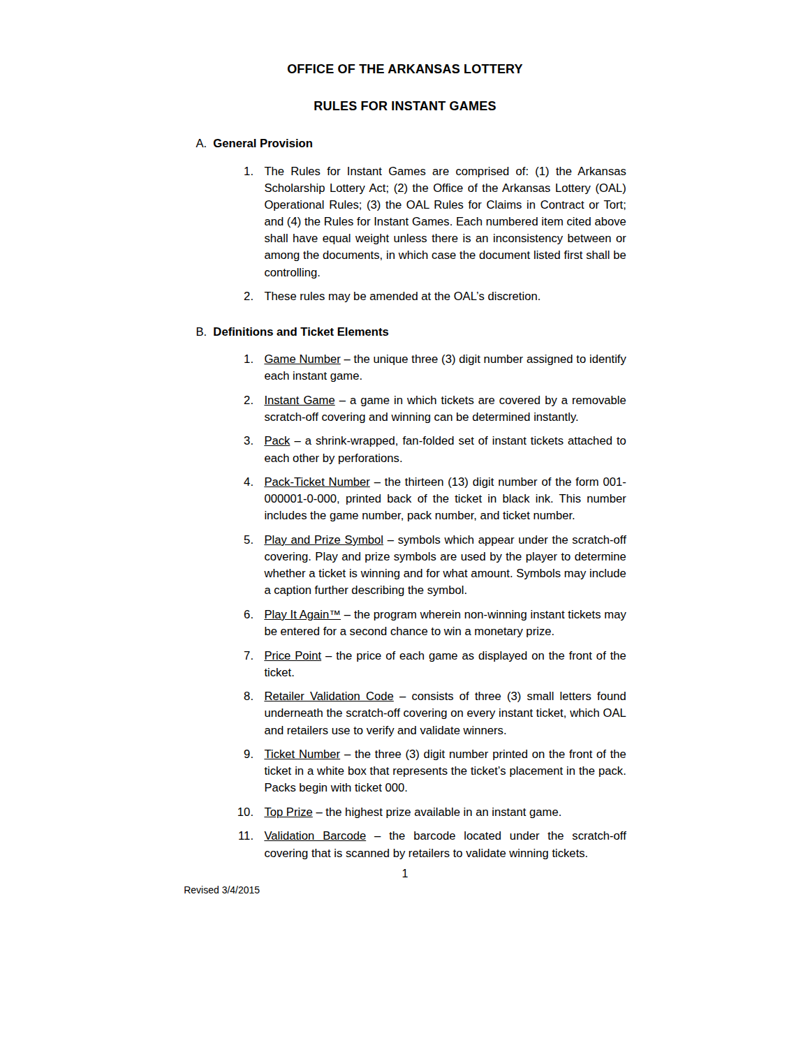OFFICE OF THE ARKANSAS LOTTERYRULES FOR INSTANT GAMES
A.
General Provision
The Rules for Instant Games are comprised of: (1) the Arkansas Scholarship Lottery Act; (2) the Office of the Arkansas Lottery (OAL) Operational Rules; (3) the OAL Rules for Claims in Contract or Tort; and (4) the Rules for Instant Games. Each numbered item cited above shall have equal weight unless there is an inconsistency between or among the documents, in which case the document listed first shall be controlling.
These rules may be amended at the OAL’s discretion.
B.
Definitions and Ticket Elements
Game Number – the unique three (3) digit number assigned to identify each instant game.
Instant Game – a game in which tickets are covered by a removable scratch-off covering and winning can be determined instantly.
Pack – a shrink-wrapped, fan-folded set of instant tickets attached to each other by perforations.
Pack-Ticket Number – the thirteen (13) digit number of the form 001-000001-0-000, printed back of the ticket in black ink. This number includes the game number, pack number, and ticket number.
Play and Prize Symbol – symbols which appear under the scratch-off covering. Play and prize symbols are used by the player to determine whether a ticket is winning and for what amount. Symbols may include a caption further describing the symbol.
Play It Again™ – the program wherein non-winning instant tickets may be entered for a second chance to win a monetary prize.
Price Point – the price of each game as displayed on the front of the ticket.
Retailer Validation Code – consists of three (3) small letters found underneath the scratch-off covering on every instant ticket, which OAL and retailers use to verify and validate winners.
Ticket Number – the three (3) digit number printed on the front of the ticket in a white box that represents the ticket’s placement in the pack. Packs begin with ticket 000.
Top Prize – the highest prize available in an instant game.
Validation Barcode – the barcode located under the scratch-off covering that is scanned by retailers to validate winning tickets.
1
Revised 3/4/2015